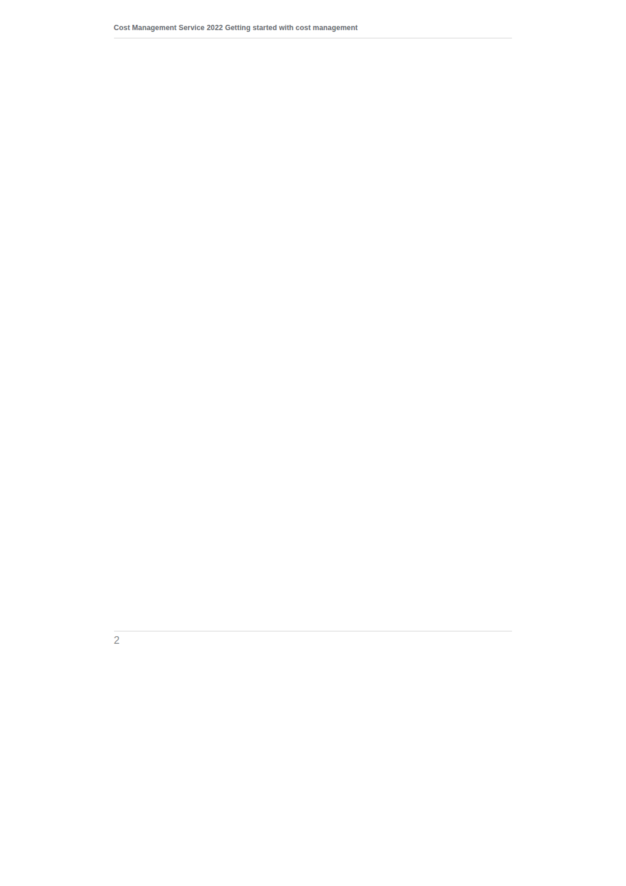Cost Management Service 2022 Getting started with cost management
2